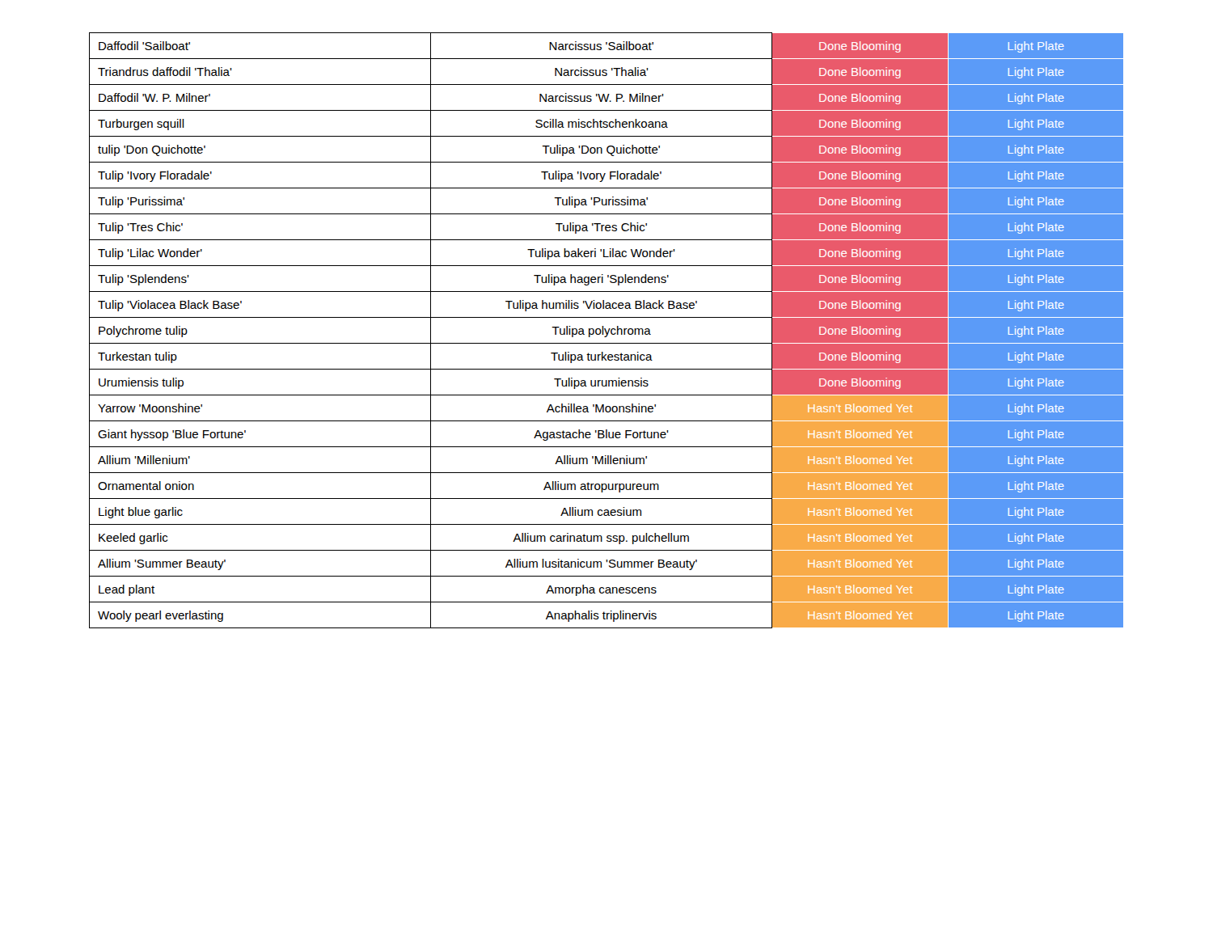| Daffodil 'Sailboat' | Narcissus 'Sailboat' | Done Blooming | Light Plate |
| Triandrus daffodil 'Thalia' | Narcissus 'Thalia' | Done Blooming | Light Plate |
| Daffodil 'W. P. Milner' | Narcissus 'W. P. Milner' | Done Blooming | Light Plate |
| Turburgen squill | Scilla mischtschenkoana | Done Blooming | Light Plate |
| tulip 'Don Quichotte' | Tulipa 'Don Quichotte' | Done Blooming | Light Plate |
| Tulip 'Ivory Floradale' | Tulipa 'Ivory Floradale' | Done Blooming | Light Plate |
| Tulip 'Purissima' | Tulipa 'Purissima' | Done Blooming | Light Plate |
| Tulip 'Tres Chic' | Tulipa 'Tres Chic' | Done Blooming | Light Plate |
| Tulip 'Lilac Wonder' | Tulipa bakeri 'Lilac Wonder' | Done Blooming | Light Plate |
| Tulip 'Splendens' | Tulipa hageri 'Splendens' | Done Blooming | Light Plate |
| Tulip 'Violacea Black Base' | Tulipa humilis 'Violacea Black Base' | Done Blooming | Light Plate |
| Polychrome tulip | Tulipa polychroma | Done Blooming | Light Plate |
| Turkestan tulip | Tulipa turkestanica | Done Blooming | Light Plate |
| Urumiensis tulip | Tulipa urumiensis | Done Blooming | Light Plate |
| Yarrow 'Moonshine' | Achillea 'Moonshine' | Hasn't Bloomed Yet | Light Plate |
| Giant hyssop 'Blue Fortune' | Agastache 'Blue Fortune' | Hasn't Bloomed Yet | Light Plate |
| Allium 'Millenium' | Allium 'Millenium' | Hasn't Bloomed Yet | Light Plate |
| Ornamental onion | Allium atropurpureum | Hasn't Bloomed Yet | Light Plate |
| Light blue garlic | Allium caesium | Hasn't Bloomed Yet | Light Plate |
| Keeled garlic | Allium carinatum ssp. pulchellum | Hasn't Bloomed Yet | Light Plate |
| Allium 'Summer Beauty' | Allium lusitanicum 'Summer Beauty' | Hasn't Bloomed Yet | Light Plate |
| Lead plant | Amorpha canescens | Hasn't Bloomed Yet | Light Plate |
| Wooly pearl everlasting | Anaphalis triplinervis | Hasn't Bloomed Yet | Light Plate |